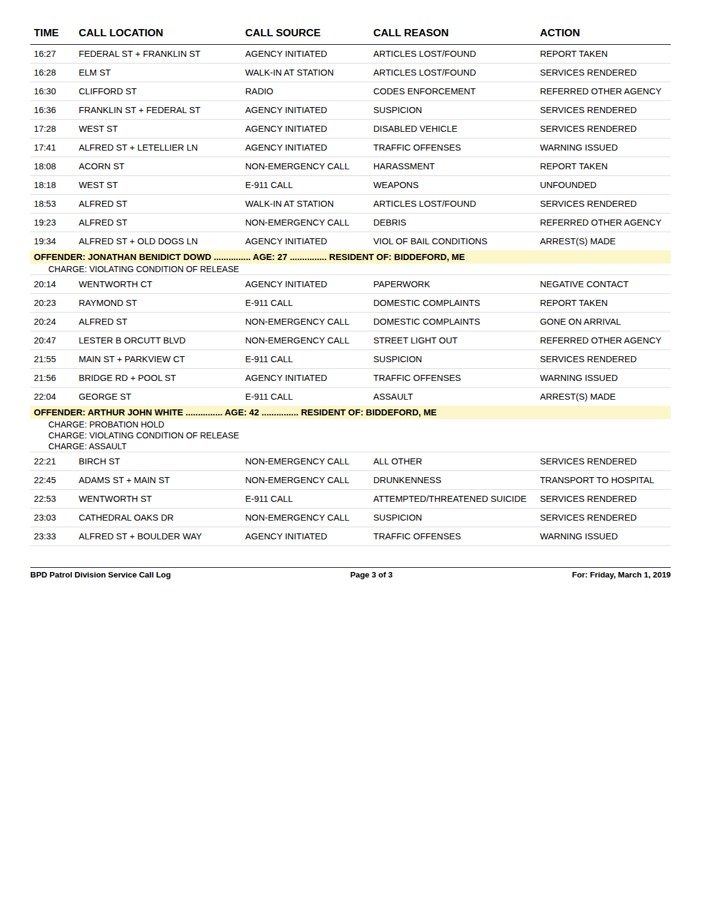| TIME | CALL LOCATION | CALL SOURCE | CALL REASON | ACTION |
| --- | --- | --- | --- | --- |
| 16:27 | FEDERAL ST + FRANKLIN ST | AGENCY INITIATED | ARTICLES LOST/FOUND | REPORT TAKEN |
| 16:28 | ELM ST | WALK-IN AT STATION | ARTICLES LOST/FOUND | SERVICES RENDERED |
| 16:30 | CLIFFORD ST | RADIO | CODES ENFORCEMENT | REFERRED OTHER AGENCY |
| 16:36 | FRANKLIN ST + FEDERAL ST | AGENCY INITIATED | SUSPICION | SERVICES RENDERED |
| 17:28 | WEST ST | AGENCY INITIATED | DISABLED VEHICLE | SERVICES RENDERED |
| 17:41 | ALFRED ST + LETELLIER LN | AGENCY INITIATED | TRAFFIC OFFENSES | WARNING ISSUED |
| 18:08 | ACORN ST | NON-EMERGENCY CALL | HARASSMENT | REPORT TAKEN |
| 18:18 | WEST ST | E-911 CALL | WEAPONS | UNFOUNDED |
| 18:53 | ALFRED ST | WALK-IN AT STATION | ARTICLES LOST/FOUND | SERVICES RENDERED |
| 19:23 | ALFRED ST | NON-EMERGENCY CALL | DEBRIS | REFERRED OTHER AGENCY |
| 19:34 | ALFRED ST + OLD DOGS LN | AGENCY INITIATED | VIOL OF BAIL CONDITIONS | ARREST(S) MADE |
| OFFENDER: JONATHAN BENIDICT DOWD ............... AGE: 27 ............... RESIDENT OF: BIDDEFORD, ME |
| CHARGE: VIOLATING CONDITION OF RELEASE |
| 20:14 | WENTWORTH CT | AGENCY INITIATED | PAPERWORK | NEGATIVE CONTACT |
| 20:23 | RAYMOND ST | E-911 CALL | DOMESTIC COMPLAINTS | REPORT TAKEN |
| 20:24 | ALFRED ST | NON-EMERGENCY CALL | DOMESTIC COMPLAINTS | GONE ON ARRIVAL |
| 20:47 | LESTER B ORCUTT BLVD | NON-EMERGENCY CALL | STREET LIGHT OUT | REFERRED OTHER AGENCY |
| 21:55 | MAIN ST + PARKVIEW CT | E-911 CALL | SUSPICION | SERVICES RENDERED |
| 21:56 | BRIDGE RD + POOL ST | AGENCY INITIATED | TRAFFIC OFFENSES | WARNING ISSUED |
| 22:04 | GEORGE ST | E-911 CALL | ASSAULT | ARREST(S) MADE |
| OFFENDER: ARTHUR JOHN WHITE ............... AGE: 42 ............... RESIDENT OF: BIDDEFORD, ME |
| CHARGE: PROBATION HOLD |
| CHARGE: VIOLATING CONDITION OF RELEASE |
| CHARGE: ASSAULT |
| 22:21 | BIRCH ST | NON-EMERGENCY CALL | ALL OTHER | SERVICES RENDERED |
| 22:45 | ADAMS ST + MAIN ST | NON-EMERGENCY CALL | DRUNKENNESS | TRANSPORT TO HOSPITAL |
| 22:53 | WENTWORTH ST | E-911 CALL | ATTEMPTED/THREATENED SUICIDE | SERVICES RENDERED |
| 23:03 | CATHEDRAL OAKS DR | NON-EMERGENCY CALL | SUSPICION | SERVICES RENDERED |
| 23:33 | ALFRED ST + BOULDER WAY | AGENCY INITIATED | TRAFFIC OFFENSES | WARNING ISSUED |
BPD Patrol Division Service Call Log
Page 3 of 3
For: Friday, March 1, 2019